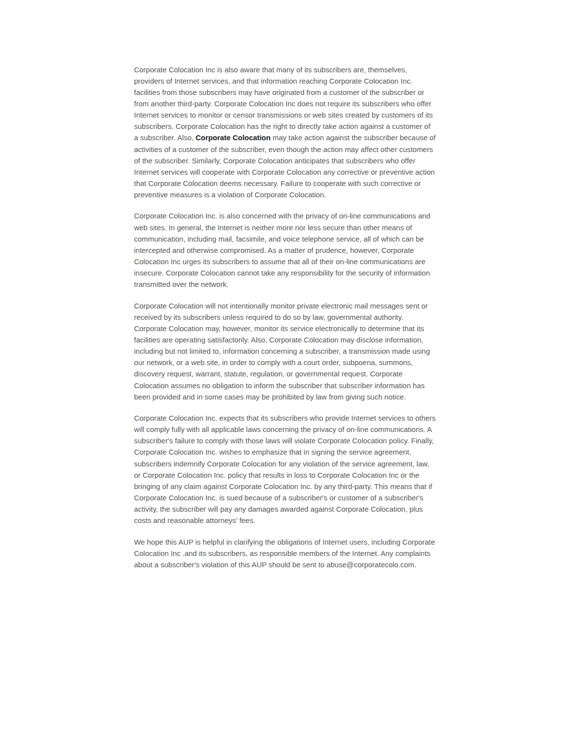Corporate Colocation Inc is also aware that many of its subscribers are, themselves, providers of Internet services, and that information reaching Corporate Colocation Inc. facilities from those subscribers may have originated from a customer of the subscriber or from another third-party. Corporate Colocation Inc does not require its subscribers who offer Internet services to monitor or censor transmissions or web sites created by customers of its subscribers. Corporate Colocation has the right to directly take action against a customer of a subscriber. Also, Corporate Colocation may take action against the subscriber because of activities of a customer of the subscriber, even though the action may affect other customers of the subscriber. Similarly, Corporate Colocation anticipates that subscribers who offer Internet services will cooperate with Corporate Colocation any corrective or preventive action that Corporate Colocation deems necessary. Failure to cooperate with such corrective or preventive measures is a violation of Corporate Colocation.
Corporate Colocation Inc. is also concerned with the privacy of on-line communications and web sites. In general, the Internet is neither more nor less secure than other means of communication, including mail, facsimile, and voice telephone service, all of which can be intercepted and otherwise compromised. As a matter of prudence, however, Corporate Colocation Inc urges its subscribers to assume that all of their on-line communications are insecure. Corporate Colocation cannot take any responsibility for the security of information transmitted over the network.
Corporate Colocation will not intentionally monitor private electronic mail messages sent or received by its subscribers unless required to do so by law, governmental authority. Corporate Colocation may, however, monitor its service electronically to determine that its facilities are operating satisfactorily. Also, Corporate Colocation may disclose information, including but not limited to, information concerning a subscriber, a transmission made using our network, or a web site, in order to comply with a court order, subpoena, summons, discovery request, warrant, statute, regulation, or governmental request. Corporate Colocation assumes no obligation to inform the subscriber that subscriber information has been provided and in some cases may be prohibited by law from giving such notice.
Corporate Colocation Inc. expects that its subscribers who provide Internet services to others will comply fully with all applicable laws concerning the privacy of on-line communications. A subscriber's failure to comply with those laws will violate Corporate Colocation policy. Finally, Corporate Colocation Inc. wishes to emphasize that in signing the service agreement, subscribers indemnify Corporate Colocation for any violation of the service agreement, law, or Corporate Colocation Inc. policy that results in loss to Corporate Colocation Inc or the bringing of any claim against Corporate Colocation Inc. by any third-party. This means that if Corporate Colocation Inc. is sued because of a subscriber's or customer of a subscriber's activity, the subscriber will pay any damages awarded against Corporate Colocation, plus costs and reasonable attorneys' fees.
We hope this AUP is helpful in clarifying the obligations of Internet users, including Corporate Colocation Inc .and its subscribers, as responsible members of the Internet. Any complaints about a subscriber's violation of this AUP should be sent to abuse@corporatecolo.com.